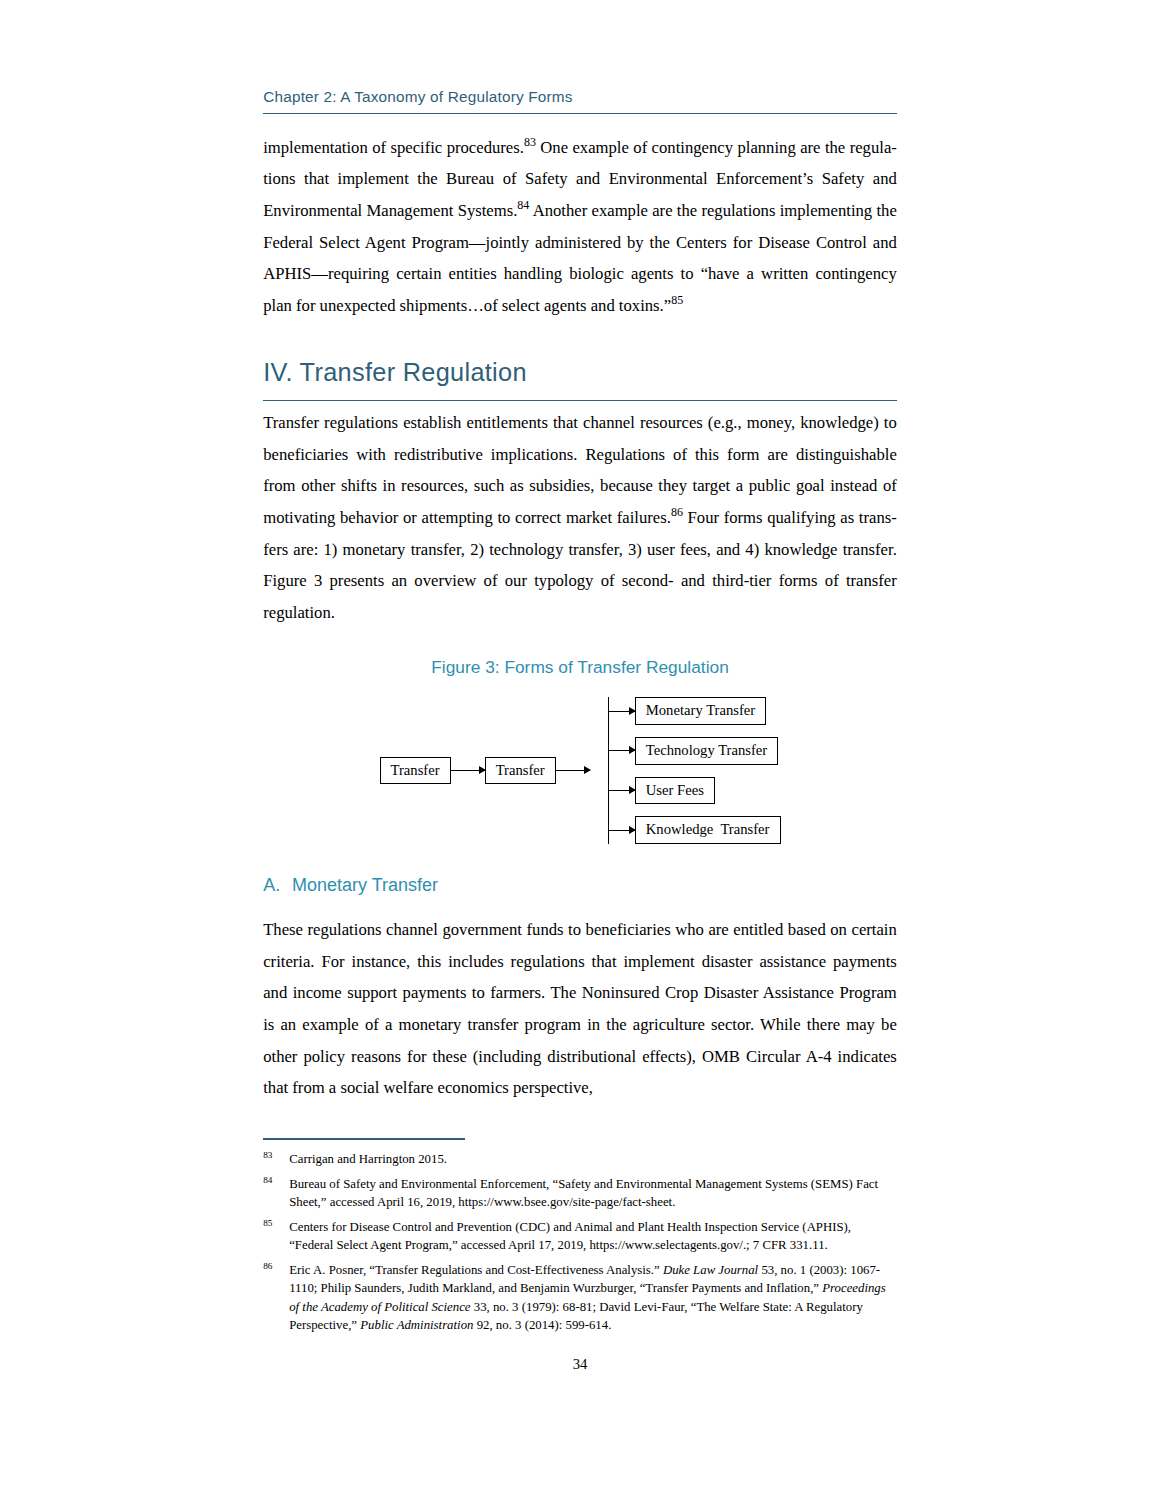Chapter 2: A Taxonomy of Regulatory Forms
implementation of specific procedures.83 One example of contingency planning are the regulations that implement the Bureau of Safety and Environmental Enforcement’s Safety and Environmental Management Systems.84 Another example are the regulations implementing the Federal Select Agent Program—jointly administered by the Centers for Disease Control and APHIS—requiring certain entities handling biologic agents to “have a written contingency plan for unexpected shipments…of select agents and toxins.”85
IV. Transfer Regulation
Transfer regulations establish entitlements that channel resources (e.g., money, knowledge) to beneficiaries with redistributive implications. Regulations of this form are distinguishable from other shifts in resources, such as subsidies, because they target a public goal instead of motivating behavior or attempting to correct market failures.86 Four forms qualifying as transfers are: 1) monetary transfer, 2) technology transfer, 3) user fees, and 4) knowledge transfer. Figure 3 presents an overview of our typology of second- and third-tier forms of transfer regulation.
Figure 3: Forms of Transfer Regulation
Transfer
Transfer
Monetary Transfer
Technology Transfer
User Fees
Knowledge Transfer
A. Monetary Transfer
These regulations channel government funds to beneficiaries who are entitled based on certain criteria. For instance, this includes regulations that implement disaster assistance payments and income support payments to farmers. The Noninsured Crop Disaster Assistance Program is an example of a monetary transfer program in the agriculture sector. While there may be other policy reasons for these (including distributional effects), OMB Circular A-4 indicates that from a social welfare economics perspective,
83 Carrigan and Harrington 2015.
84 Bureau of Safety and Environmental Enforcement, “Safety and Environmental Management Systems (SEMS) Fact Sheet,” accessed April 16, 2019, https://www.bsee.gov/site-page/fact-sheet.
85 Centers for Disease Control and Prevention (CDC) and Animal and Plant Health Inspection Service (APHIS), “Federal Select Agent Program,” accessed April 17, 2019, https://www.selectagents.gov/.; 7 CFR 331.11.
86 Eric A. Posner, “Transfer Regulations and Cost-Effectiveness Analysis.” Duke Law Journal 53, no. 1 (2003): 1067-1110; Philip Saunders, Judith Markland, and Benjamin Wurzburger, “Transfer Payments and Inflation,” Proceedings of the Academy of Political Science 33, no. 3 (1979): 68-81; David Levi-Faur, “The Welfare State: A Regulatory Perspective,” Public Administration 92, no. 3 (2014): 599-614.
34